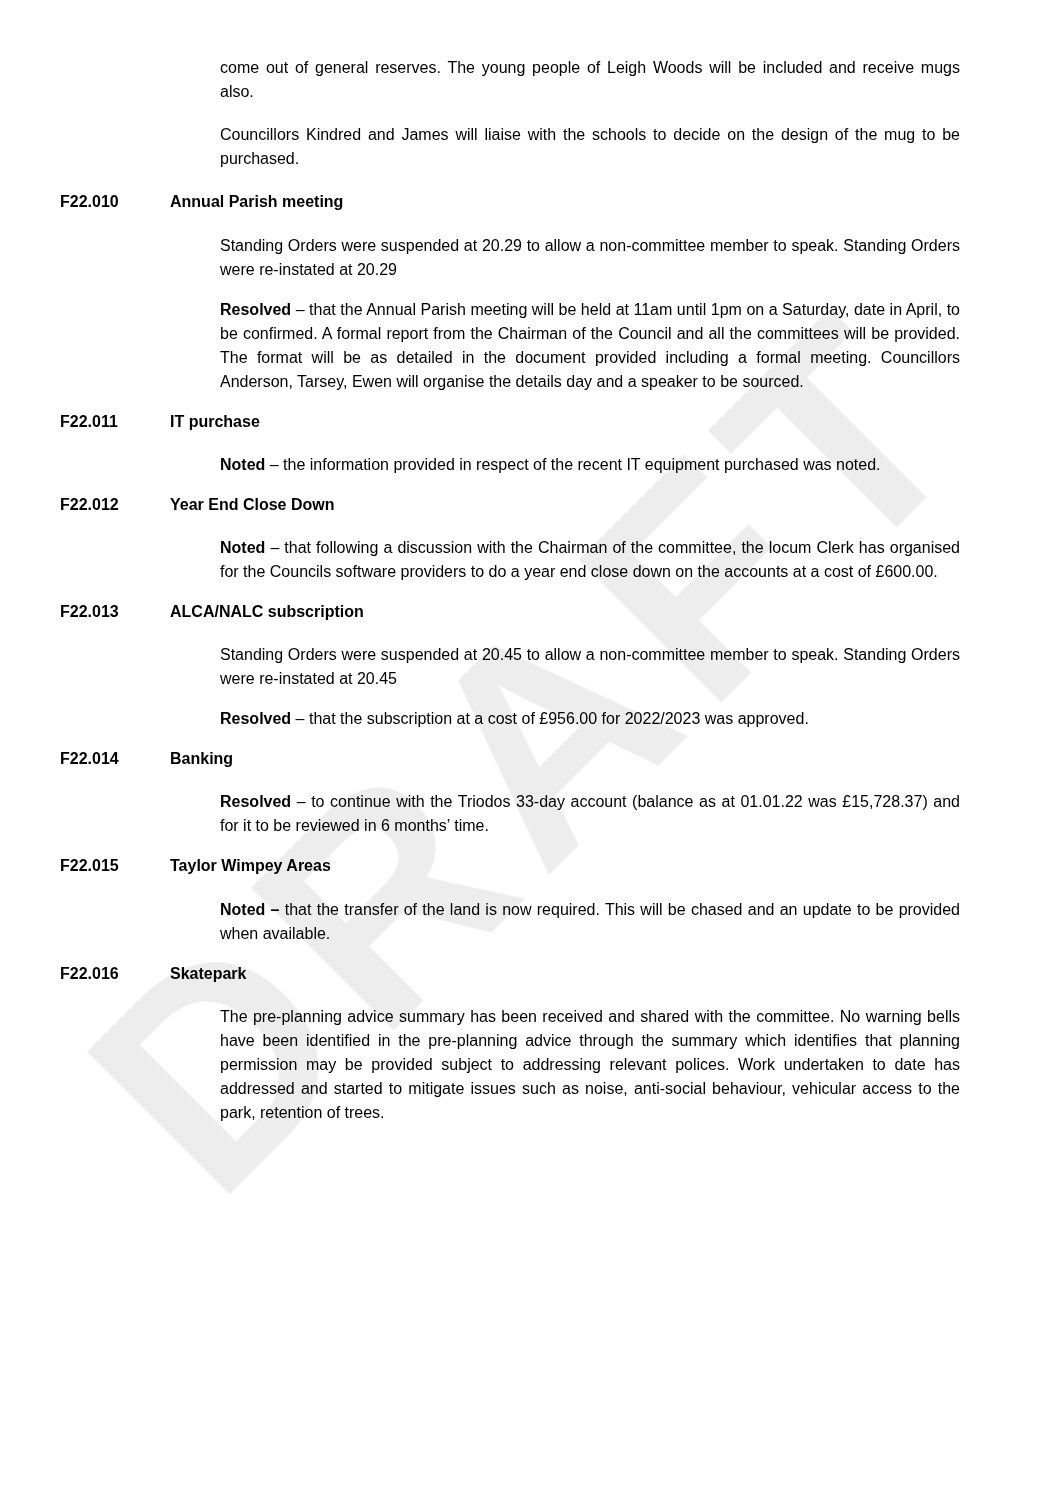DRAFT
come out of general reserves. The young people of Leigh Woods will be included and receive mugs also.
Councillors Kindred and James will liaise with the schools to decide on the design of the mug to be purchased.
F22.010
Annual Parish meeting
Standing Orders were suspended at 20.29 to allow a non-committee member to speak. Standing Orders were re-instated at 20.29
Resolved – that the Annual Parish meeting will be held at 11am until 1pm on a Saturday, date in April, to be confirmed. A formal report from the Chairman of the Council and all the committees will be provided. The format will be as detailed in the document provided including a formal meeting. Councillors Anderson, Tarsey, Ewen will organise the details day and a speaker to be sourced.
F22.011
IT purchase
Noted – the information provided in respect of the recent IT equipment purchased was noted.
F22.012
Year End Close Down
Noted – that following a discussion with the Chairman of the committee, the locum Clerk has organised for the Councils software providers to do a year end close down on the accounts at a cost of £600.00.
F22.013
ALCA/NALC subscription
Standing Orders were suspended at 20.45 to allow a non-committee member to speak. Standing Orders were re-instated at 20.45
Resolved – that the subscription at a cost of £956.00 for 2022/2023 was approved.
F22.014
Banking
Resolved – to continue with the Triodos 33-day account (balance as at 01.01.22 was £15,728.37) and for it to be reviewed in 6 months’ time.
F22.015
Taylor Wimpey Areas
Noted – that the transfer of the land is now required. This will be chased and an update to be provided when available.
F22.016
Skatepark
The pre-planning advice summary has been received and shared with the committee. No warning bells have been identified in the pre-planning advice through the summary which identifies that planning permission may be provided subject to addressing relevant polices. Work undertaken to date has addressed and started to mitigate issues such as noise, anti-social behaviour, vehicular access to the park, retention of trees.